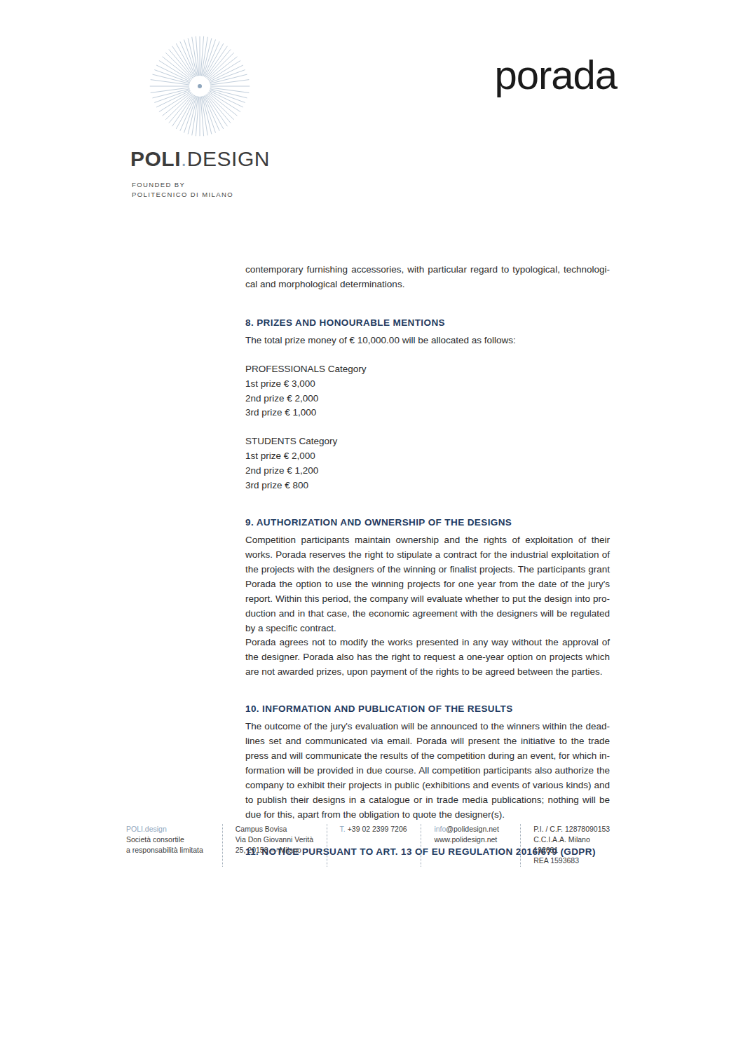POLI. DESIGN
Founded by
Politecnico di Milano
porada
contemporary furnishing accessories, with particular regard to typological, technological and morphological determinations.
8. Prizes and honourable mentions
The total prize money of € 10,000.00 will be allocated as follows:
PROFESSIONALS Category
1st prize € 3,000
2nd prize € 2,000
3rd prize € 1,000
STUDENTS Category
1st prize € 2,000
2nd prize € 1,200
3rd prize € 800
9. Authorization and ownership of the designs
Competition participants maintain ownership and the rights of exploitation of their works. Porada reserves the right to stipulate a contract for the industrial exploitation of the projects with the designers of the winning or finalist projects. The participants grant Porada the option to use the winning projects for one year from the date of the jury's report. Within this period, the company will evaluate whether to put the design into production and in that case, the economic agreement with the designers will be regulated by a specific contract.
Porada agrees not to modify the works presented in any way without the approval of the designer. Porada also has the right to request a one-year option on projects which are not awarded prizes, upon payment of the rights to be agreed between the parties.
10. Information and publication of the results
The outcome of the jury's evaluation will be announced to the winners within the deadlines set and communicated via email. Porada will present the initiative to the trade press and will communicate the results of the competition during an event, for which information will be provided in due course. All competition participants also authorize the company to exhibit their projects in public (exhibitions and events of various kinds) and to publish their designs in a catalogue or in trade media publications; nothing will be due for this, apart from the obligation to quote the designer(s).
11. Notice pursuant to art. 13 of EU regulation 2016/679 (GDPR)
POLI.design
Società consortile
a responsabilità limitata
Campus Bovisa
Via Don Giovanni Verità
25, 20158 — Milano
T. +39 02 2399 7206
info@polidesign.net
www.polidesign.net
P.I. / C.F. 12878090153
C.C.I.A.A. Milano
192631
REA 1593683